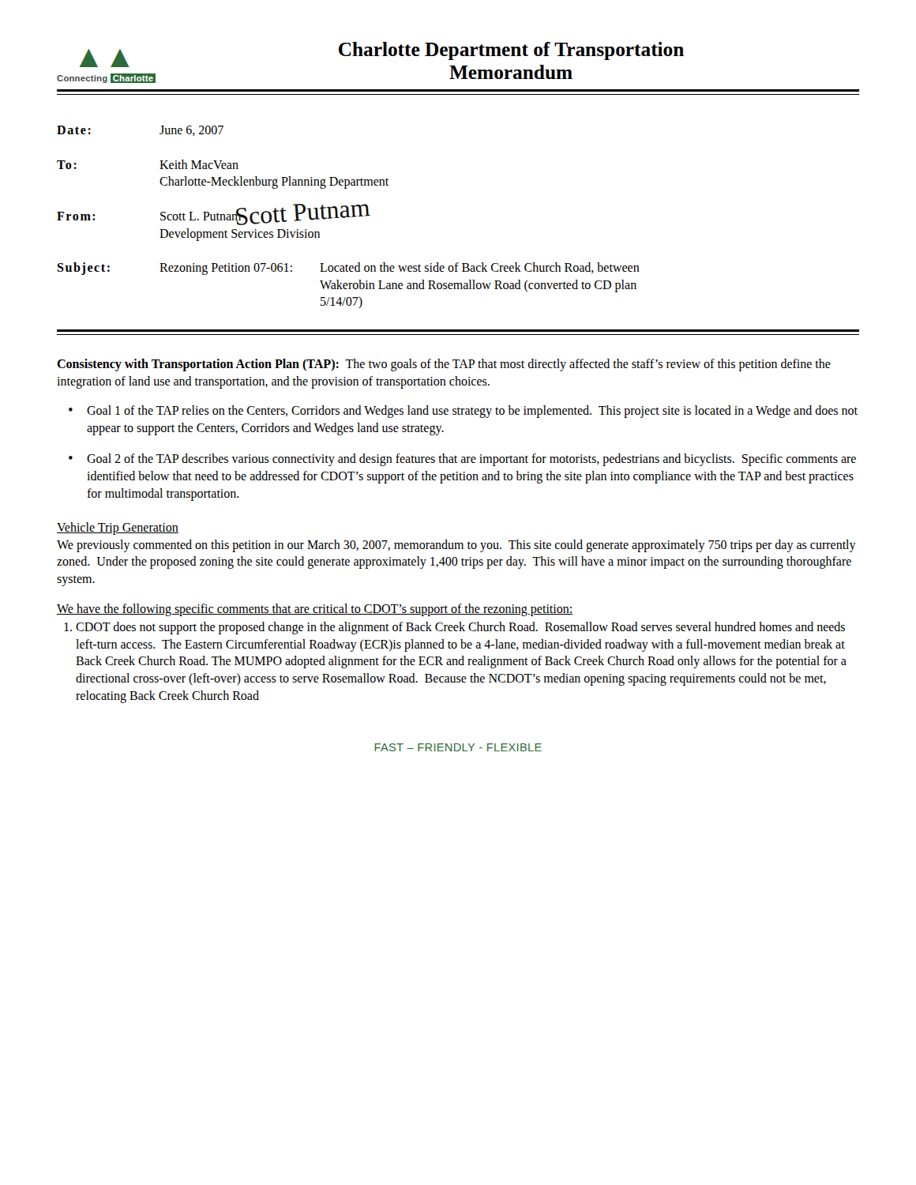▲▲
Connecting Charlotte
Charlotte Department of Transportation
Memorandum
| Date: | June 6, 2007 |
| To: | Keith MacVean Charlotte-Mecklenburg Planning Department |
| From: | Scott L. Putnam Scott Putnam Development Services Division |
| Subject: | Rezoning Petition 07-061: Located on the west side of Back Creek Church Road, between Wakerobin Lane and Rosemallow Road (converted to CD plan 5/14/07) |
Consistency with Transportation Action Plan (TAP): The two goals of the TAP that most directly affected the staff’s review of this petition define the integration of land use and transportation, and the provision of transportation choices.
Goal 1 of the TAP relies on the Centers, Corridors and Wedges land use strategy to be implemented. This project site is located in a Wedge and does not appear to support the Centers, Corridors and Wedges land use strategy.
Goal 2 of the TAP describes various connectivity and design features that are important for motorists, pedestrians and bicyclists. Specific comments are identified below that need to be addressed for CDOT’s support of the petition and to bring the site plan into compliance with the TAP and best practices for multimodal transportation.
Vehicle Trip Generation
We previously commented on this petition in our March 30, 2007, memorandum to you. This site could generate approximately 750 trips per day as currently zoned. Under the proposed zoning the site could generate approximately 1,400 trips per day. This will have a minor impact on the surrounding thoroughfare system.
We have the following specific comments that are critical to CDOT’s support of the rezoning petition:
CDOT does not support the proposed change in the alignment of Back Creek Church Road. Rosemallow Road serves several hundred homes and needs left-turn access. The Eastern Circumferential Roadway (ECR)is planned to be a 4-lane, median-divided roadway with a full-movement median break at Back Creek Church Road. The MUMPO adopted alignment for the ECR and realignment of Back Creek Church Road only allows for the potential for a directional cross-over (left-over) access to serve Rosemallow Road. Because the NCDOT’s median opening spacing requirements could not be met, relocating Back Creek Church Road
FAST – FRIENDLY - FLEXIBLE